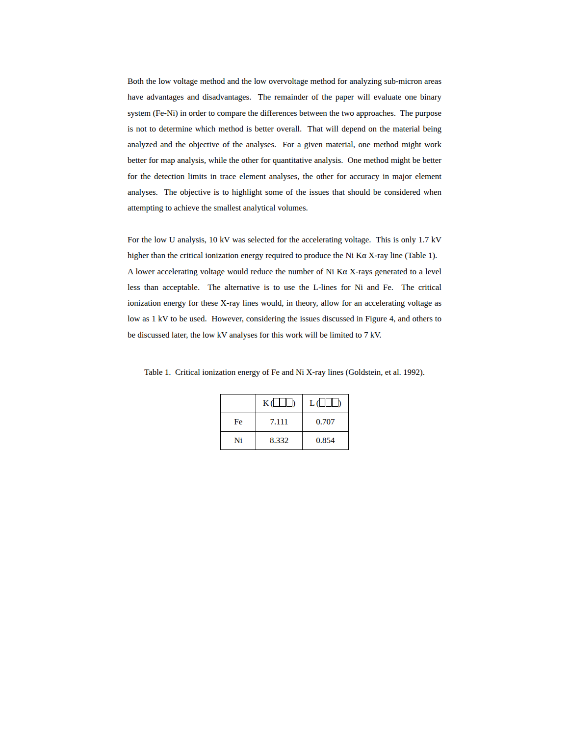Both the low voltage method and the low overvoltage method for analyzing sub-micron areas have advantages and disadvantages. The remainder of the paper will evaluate one binary system (Fe-Ni) in order to compare the differences between the two approaches. The purpose is not to determine which method is better overall. That will depend on the material being analyzed and the objective of the analyses. For a given material, one method might work better for map analysis, while the other for quantitative analysis. One method might be better for the detection limits in trace element analyses, the other for accuracy in major element analyses. The objective is to highlight some of the issues that should be considered when attempting to achieve the smallest analytical volumes.
For the low U analysis, 10 kV was selected for the accelerating voltage. This is only 1.7 kV higher than the critical ionization energy required to produce the Ni Kα X-ray line (Table 1). A lower accelerating voltage would reduce the number of Ni Kα X-rays generated to a level less than acceptable. The alternative is to use the L-lines for Ni and Fe. The critical ionization energy for these X-ray lines would, in theory, allow for an accelerating voltage as low as 1 kV to be used. However, considering the issues discussed in Figure 4, and others to be discussed later, the low kV analyses for this work will be limited to 7 kV.
Table 1. Critical ionization energy of Fe and Ni X-ray lines (Goldstein, et al. 1992).
| | K ( ) | L ( ) |
| Fe | 7.111 | 0.707 |
| Ni | 8.332 | 0.854 |